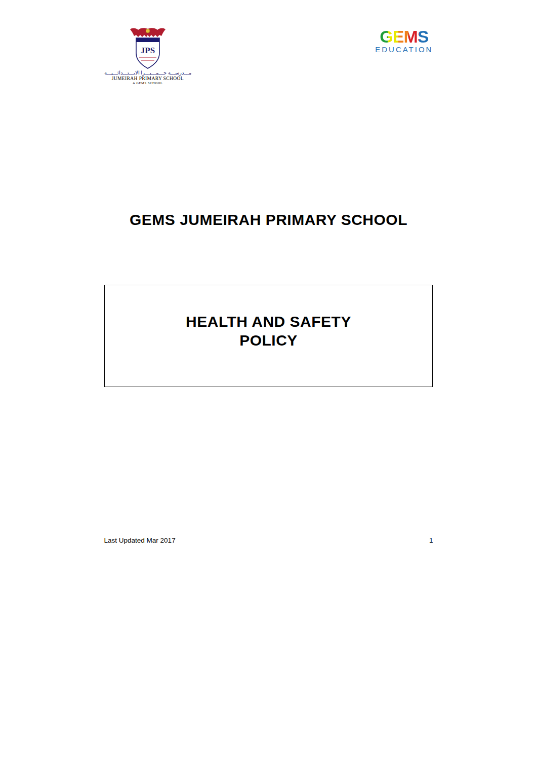JPS
مـــدرســـة جـــمـــيـــرا الابـــتـــدائـــيـــة
JUMEIRAH PRIMARY SCHOOL
A GEMS SCHOOL
GEMS
EDUCATION
GEMS JUMEIRAH PRIMARY SCHOOL
HEALTH AND SAFETY
POLICY
Last Updated Mar 2017
1